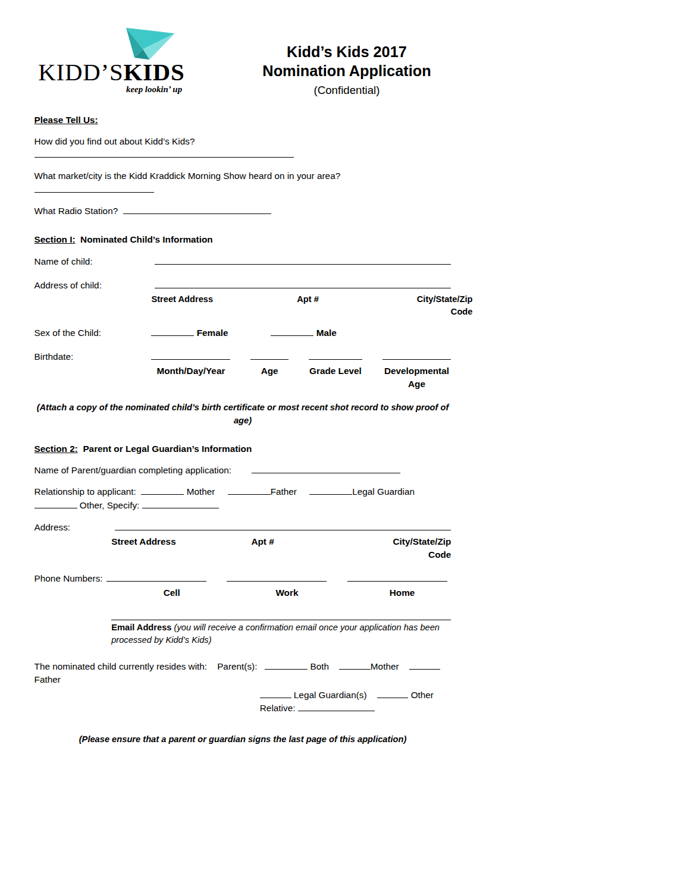KIDD’SKIDS keep lookin’ up
Kidd’s Kids 2017
Nomination Application
(Confidential)
Please Tell Us:
How did you find out about Kidd’s Kids?
What market/city is the Kidd Kraddick Morning Show heard on in your area?
What Radio Station?
Section I: Nominated Child’s Information
Name of child:
Address of child:
Street Address
Apt #
City/State/Zip Code
Sex of the Child:
Female
Male
Birthdate:
Month/Day/Year
Age
Grade Level
Developmental Age
(Attach a copy of the nominated child’s birth certificate or most recent shot record to show proof of age)
Section 2: Parent or Legal Guardian’s Information
Name of Parent/guardian completing application:
Relationship to applicant: Mother Father Legal Guardian Other, Specify:
Address:
Street Address
Apt #
City/State/Zip Code
Phone Numbers:
Cell
Work
Home
Email Address (you will receive a confirmation email once your application has been processed by Kidd’s Kids)
The nominated child currently resides with: Parent(s): Both Mother Father
Legal Guardian(s) Other Relative:
(Please ensure that a parent or guardian signs the last page of this application)